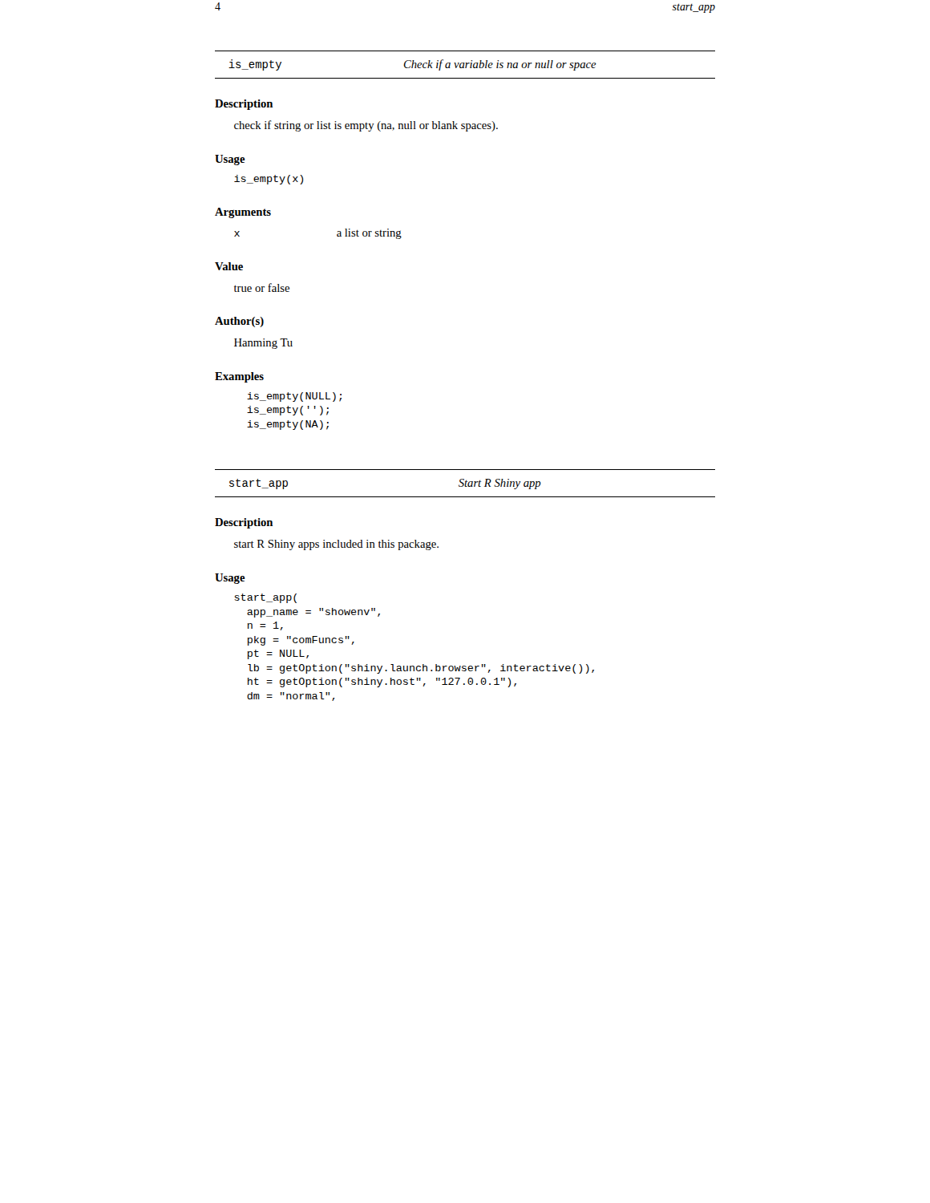4 start_app
is_empty Check if a variable is na or null or space
Description
check if string or list is empty (na, null or blank spaces).
Usage
is_empty(x)
Arguments
x
a list or string
Value
true or false
Author(s)
Hanming Tu
Examples
  is_empty(NULL);
  is_empty('');
  is_empty(NA);
start_app Start R Shiny app
Description
start R Shiny apps included in this package.
Usage
start_app(
  app_name = "showenv",
  n = 1,
  pkg = "comFuncs",
  pt = NULL,
  lb = getOption("shiny.launch.browser", interactive()),
  ht = getOption("shiny.host", "127.0.0.1"),
  dm = "normal",